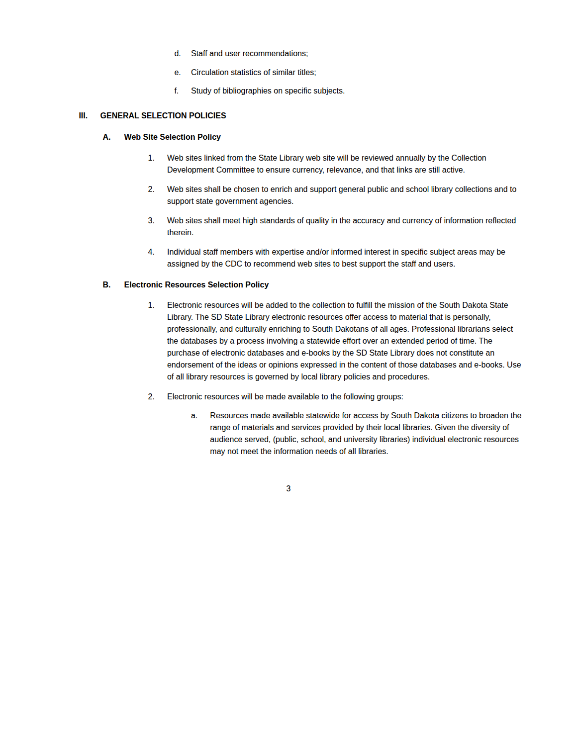d. Staff and user recommendations;
e. Circulation statistics of similar titles;
f. Study of bibliographies on specific subjects.
III. GENERAL SELECTION POLICIES
A. Web Site Selection Policy
1. Web sites linked from the State Library web site will be reviewed annually by the Collection Development Committee to ensure currency, relevance, and that links are still active.
2. Web sites shall be chosen to enrich and support general public and school library collections and to support state government agencies.
3. Web sites shall meet high standards of quality in the accuracy and currency of information reflected therein.
4. Individual staff members with expertise and/or informed interest in specific subject areas may be assigned by the CDC to recommend web sites to best support the staff and users.
B. Electronic Resources Selection Policy
1. Electronic resources will be added to the collection to fulfill the mission of the South Dakota State Library. The SD State Library electronic resources offer access to material that is personally, professionally, and culturally enriching to South Dakotans of all ages. Professional librarians select the databases by a process involving a statewide effort over an extended period of time. The purchase of electronic databases and e-books by the SD State Library does not constitute an endorsement of the ideas or opinions expressed in the content of those databases and e-books. Use of all library resources is governed by local library policies and procedures.
2. Electronic resources will be made available to the following groups:
a. Resources made available statewide for access by South Dakota citizens to broaden the range of materials and services provided by their local libraries. Given the diversity of audience served, (public, school, and university libraries) individual electronic resources may not meet the information needs of all libraries.
3